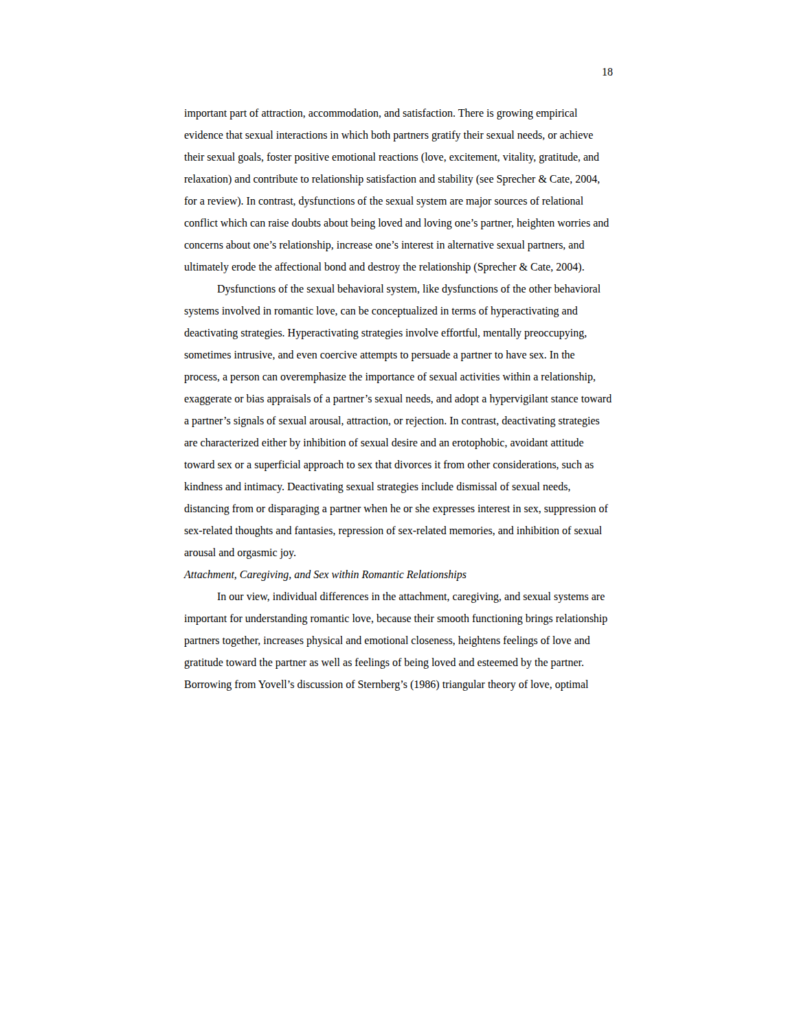18
important part of attraction, accommodation, and satisfaction. There is growing empirical evidence that sexual interactions in which both partners gratify their sexual needs, or achieve their sexual goals, foster positive emotional reactions (love, excitement, vitality, gratitude, and relaxation) and contribute to relationship satisfaction and stability (see Sprecher & Cate, 2004, for a review). In contrast, dysfunctions of the sexual system are major sources of relational conflict which can raise doubts about being loved and loving one’s partner, heighten worries and concerns about one’s relationship, increase one’s interest in alternative sexual partners, and ultimately erode the affectional bond and destroy the relationship (Sprecher & Cate, 2004).
Dysfunctions of the sexual behavioral system, like dysfunctions of the other behavioral systems involved in romantic love, can be conceptualized in terms of hyperactivating and deactivating strategies. Hyperactivating strategies involve effortful, mentally preoccupying, sometimes intrusive, and even coercive attempts to persuade a partner to have sex. In the process, a person can overemphasize the importance of sexual activities within a relationship, exaggerate or bias appraisals of a partner’s sexual needs, and adopt a hypervigilant stance toward a partner’s signals of sexual arousal, attraction, or rejection. In contrast, deactivating strategies are characterized either by inhibition of sexual desire and an erotophobic, avoidant attitude toward sex or a superficial approach to sex that divorces it from other considerations, such as kindness and intimacy. Deactivating sexual strategies include dismissal of sexual needs, distancing from or disparaging a partner when he or she expresses interest in sex, suppression of sex-related thoughts and fantasies, repression of sex-related memories, and inhibition of sexual arousal and orgasmic joy.
Attachment, Caregiving, and Sex within Romantic Relationships
In our view, individual differences in the attachment, caregiving, and sexual systems are important for understanding romantic love, because their smooth functioning brings relationship partners together, increases physical and emotional closeness, heightens feelings of love and gratitude toward the partner as well as feelings of being loved and esteemed by the partner. Borrowing from Yovell’s discussion of Sternberg’s (1986) triangular theory of love, optimal